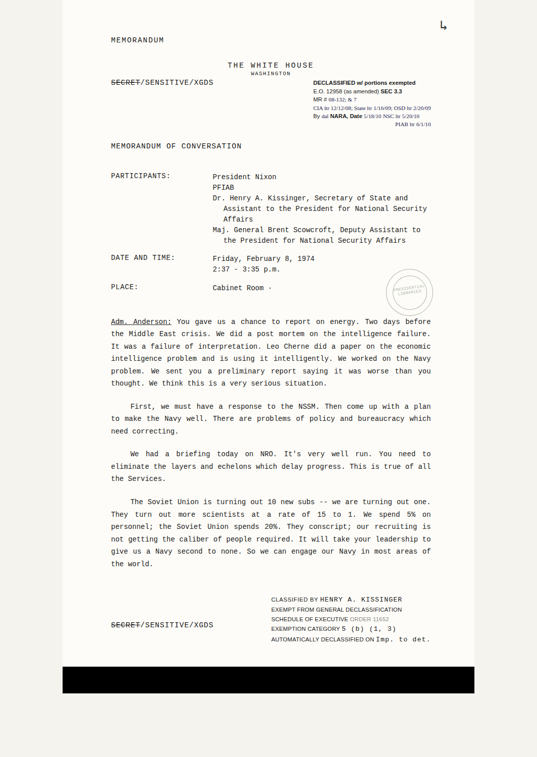↳
MEMORANDUM
THE WHITE HOUSE
WASHINGTON
SECRET/SENSITIVE/XGDS
DECLASSIFIED w/ portions exempted
E.O. 12958 (as amended) SEC 3.3
MR # 08-132; & 7
CIA ltr 12/12/08; State ltr 1/16/09; OSD ltr 2/20/09
By dal NARA, Date 5/18/10 NSC ltr 5/20/10
PIAB ltr 6/1/10
MEMORANDUM OF CONVERSATION
| PARTICIPANTS: | President Nixon PFIAB Dr. Henry A. Kissinger, Secretary of State and Assistant to the President for National Security Affairs Maj. General Brent Scowcroft, Deputy Assistant to the President for National Security Affairs |
| DATE AND TIME: | Friday, February 8, 1974 2:37 - 3:35 p.m. |
| PLACE: | Cabinet Room · |
Adm. Anderson: You gave us a chance to report on energy. Two days before the Middle East crisis. We did a post mortem on the intelligence failure. It was a failure of interpretation. Leo Cherne did a paper on the economic intelligence problem and is using it intelligently. We worked on the Navy problem. We sent you a preliminary report saying it was worse than you thought. We think this is a very serious situation.
First, we must have a response to the NSSM. Then come up with a plan to make the Navy well. There are problems of policy and bureaucracy which need correcting.
We had a briefing today on NRO. It's very well run. You need to eliminate the layers and echelons which delay progress. This is true of all the Services.
The Soviet Union is turning out 10 new subs -- we are turning out one. They turn out more scientists at a rate of 15 to 1. We spend 5% on personnel; the Soviet Union spends 20%. They conscript; our recruiting is not getting the caliber of people required. It will take your leadership to give us a Navy second to none. So we can engage our Navy in most areas of the world.
PRESIDENTIAL
LIBRARIES
SECRET/SENSITIVE/XGDS
CLASSIFIED BY HENRY A. KISSINGER
EXEMPT FROM GENERAL DECLASSIFICATION
SCHEDULE OF EXECUTIVE ORDER 11652
EXEMPTION CATEGORY 5 (b) (1, 3)
AUTOMATICALLY DECLASSIFIED ON Imp. to det.